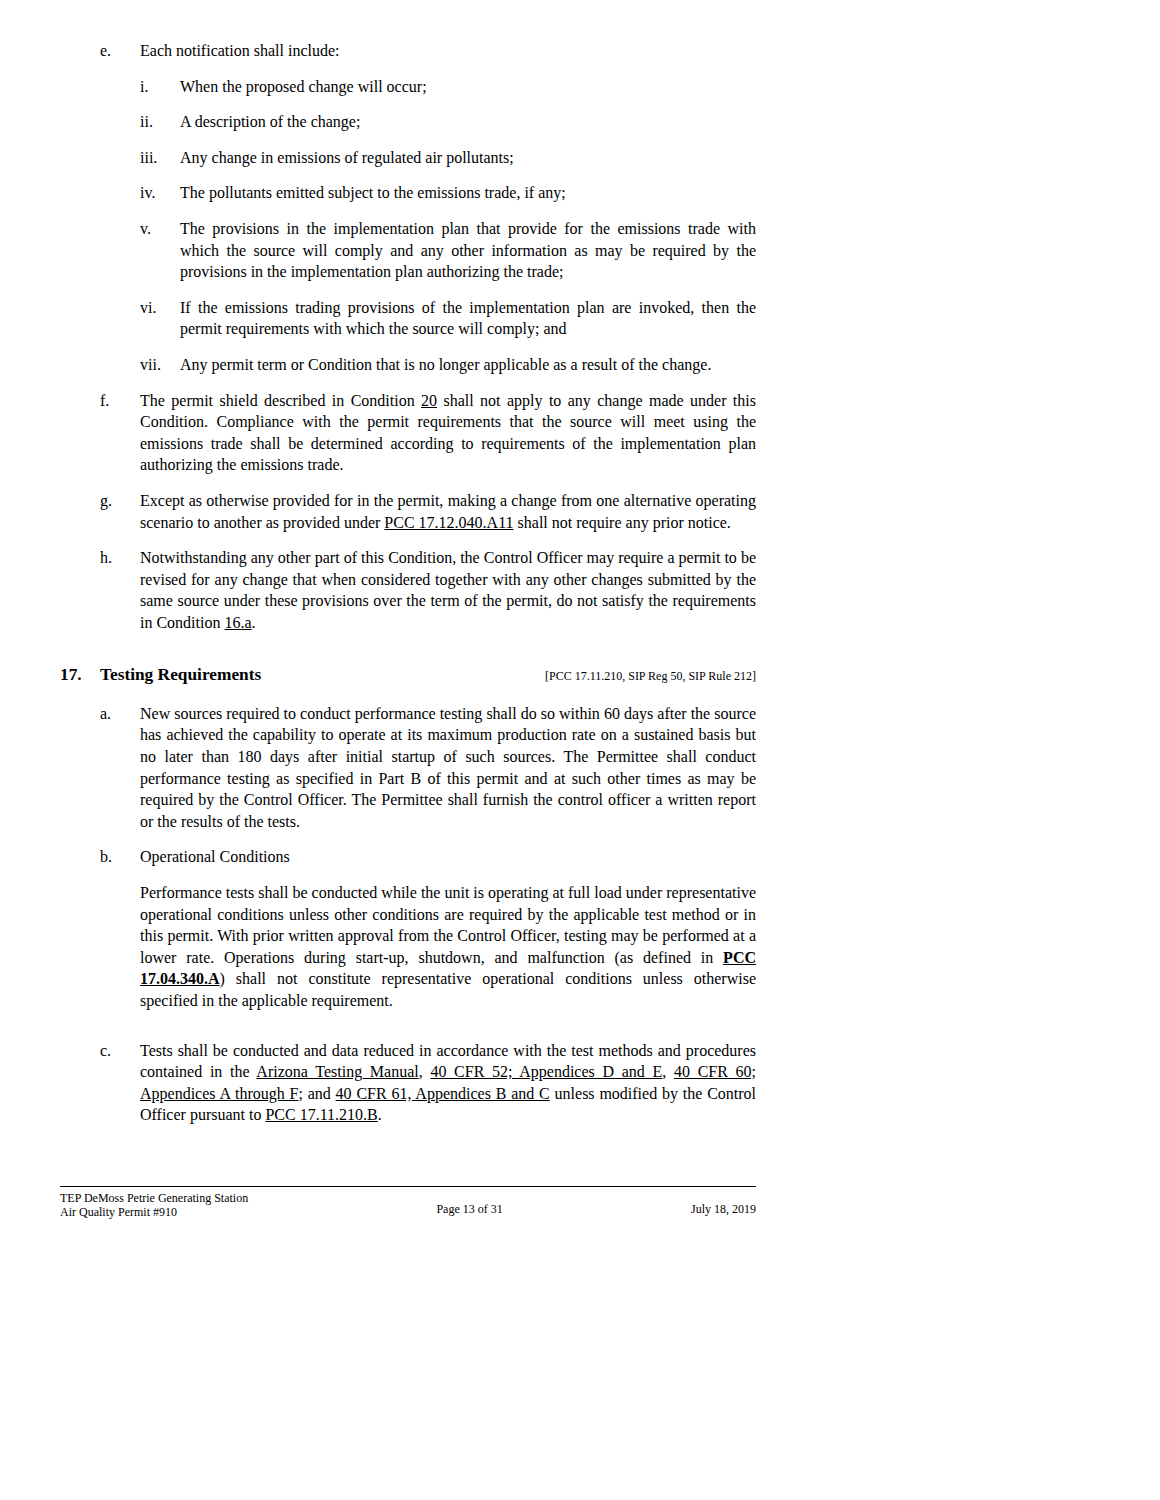e.
Each notification shall include:
i.
When the proposed change will occur;
ii.
A description of the change;
iii.
Any change in emissions of regulated air pollutants;
iv.
The pollutants emitted subject to the emissions trade, if any;
v.
The provisions in the implementation plan that provide for the emissions trade with which the source will comply and any other information as may be required by the provisions in the implementation plan authorizing the trade;
vi.
If the emissions trading provisions of the implementation plan are invoked, then the permit requirements with which the source will comply; and
vii.
Any permit term or Condition that is no longer applicable as a result of the change.
f.
The permit shield described in Condition 20 shall not apply to any change made under this Condition. Compliance with the permit requirements that the source will meet using the emissions trade shall be determined according to requirements of the implementation plan authorizing the emissions trade.
g.
Except as otherwise provided for in the permit, making a change from one alternative operating scenario to another as provided under PCC 17.12.040.A11 shall not require any prior notice.
h.
Notwithstanding any other part of this Condition, the Control Officer may require a permit to be revised for any change that when considered together with any other changes submitted by the same source under these provisions over the term of the permit, do not satisfy the requirements in Condition 16.a.
17. Testing Requirements [PCC 17.11.210, SIP Reg 50, SIP Rule 212]
a.
New sources required to conduct performance testing shall do so within 60 days after the source has achieved the capability to operate at its maximum production rate on a sustained basis but no later than 180 days after initial startup of such sources. The Permittee shall conduct performance testing as specified in Part B of this permit and at such other times as may be required by the Control Officer. The Permittee shall furnish the control officer a written report or the results of the tests.
b.
Operational Conditions
Performance tests shall be conducted while the unit is operating at full load under representative operational conditions unless other conditions are required by the applicable test method or in this permit. With prior written approval from the Control Officer, testing may be performed at a lower rate. Operations during start-up, shutdown, and malfunction (as defined in PCC 17.04.340.A) shall not constitute representative operational conditions unless otherwise specified in the applicable requirement.
c.
Tests shall be conducted and data reduced in accordance with the test methods and procedures contained in the Arizona Testing Manual, 40 CFR 52; Appendices D and E, 40 CFR 60; Appendices A through F; and 40 CFR 61, Appendices B and C unless modified by the Control Officer pursuant to PCC 17.11.210.B.
TEP DeMoss Petrie Generating Station
Air Quality Permit #910
Page 13 of 31
July 18, 2019